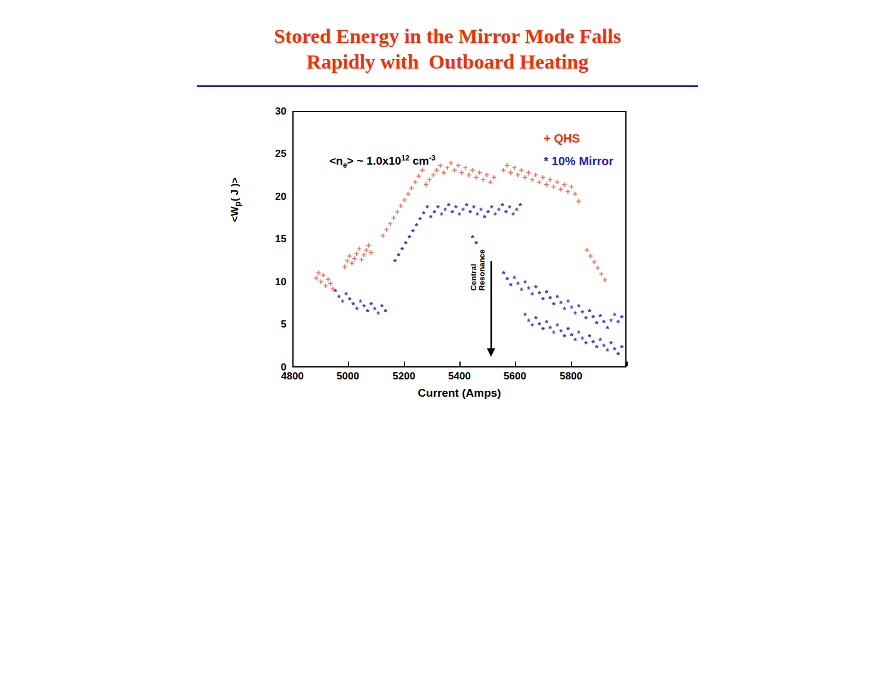Stored Energy in the Mirror Mode Falls
Rapidly with Outboard Heating
<Wp( J )>
30
25
20
15
10
5
0
+ QHS
* 10% Mirror
<ne> ~ 1.0x1012 cm-3
Central
Resonance
+
+
+
+
+
+
+
+
+
+
+
+
+
+
+
+
+
+
+
+
+
+
+
+
+
+
+
+
+
+
+
+
+
+
+
+
+
+
+
+
+
+
+
+
+
+
+
+
+
+
+
+
+
+
+
+
+
+
+
+
+
+
+
+
+
+
+
+
+
+
+
+
+
+
+
+
+
+
+
+
*
*
*
*
*
*
*
*
*
*
*
*
*
*
*
*
*
*
*
*
*
*
*
*
*
*
*
*
*
*
*
*
*
*
*
*
*
*
*
*
*
*
*
*
*
*
*
*
*
*
*
*
*
*
*
*
*
*
*
*
*
*
*
*
*
*
*
*
*
*
*
*
*
*
*
*
*
*
*
*
*
*
*
*
*
*
*
*
*
*
*
*
*
*
*
*
*
*
*
*
*
*
*
*
*
*
*
*
*
*
*
*
*
*
*
4800
5000
5200
5400
5600
5800
Current (Amps)